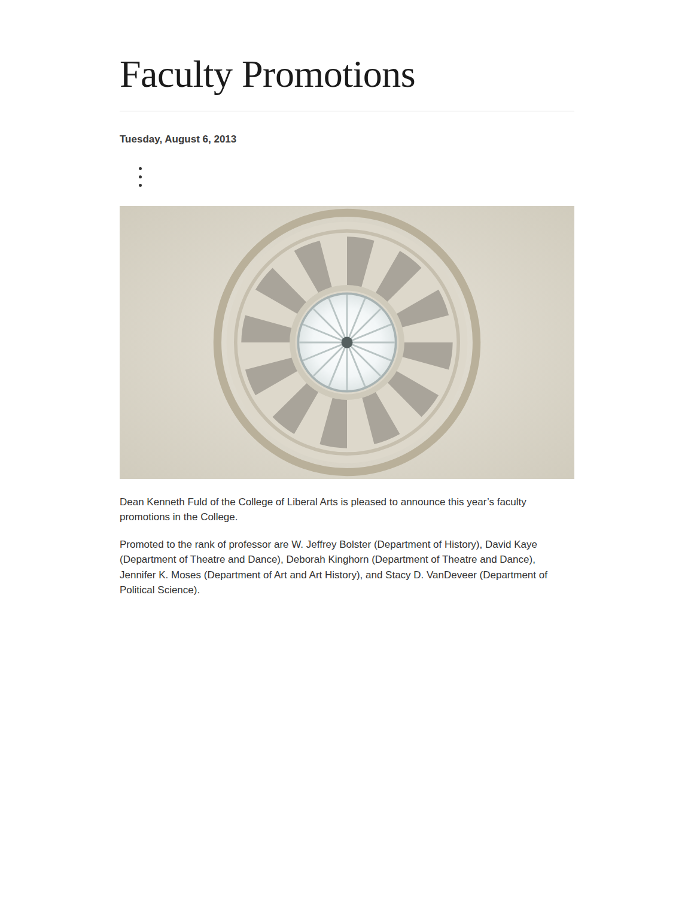Faculty Promotions
Tuesday, August 6, 2013
Dean Kenneth Fuld of the College of Liberal Arts is pleased to announce this year’s faculty promotions in the College.
Promoted to the rank of professor are W. Jeffrey Bolster (Department of History), David Kaye (Department of Theatre and Dance), Deborah Kinghorn (Department of Theatre and Dance), Jennifer K. Moses (Department of Art and Art History), and Stacy D. VanDeveer (Department of Political Science).